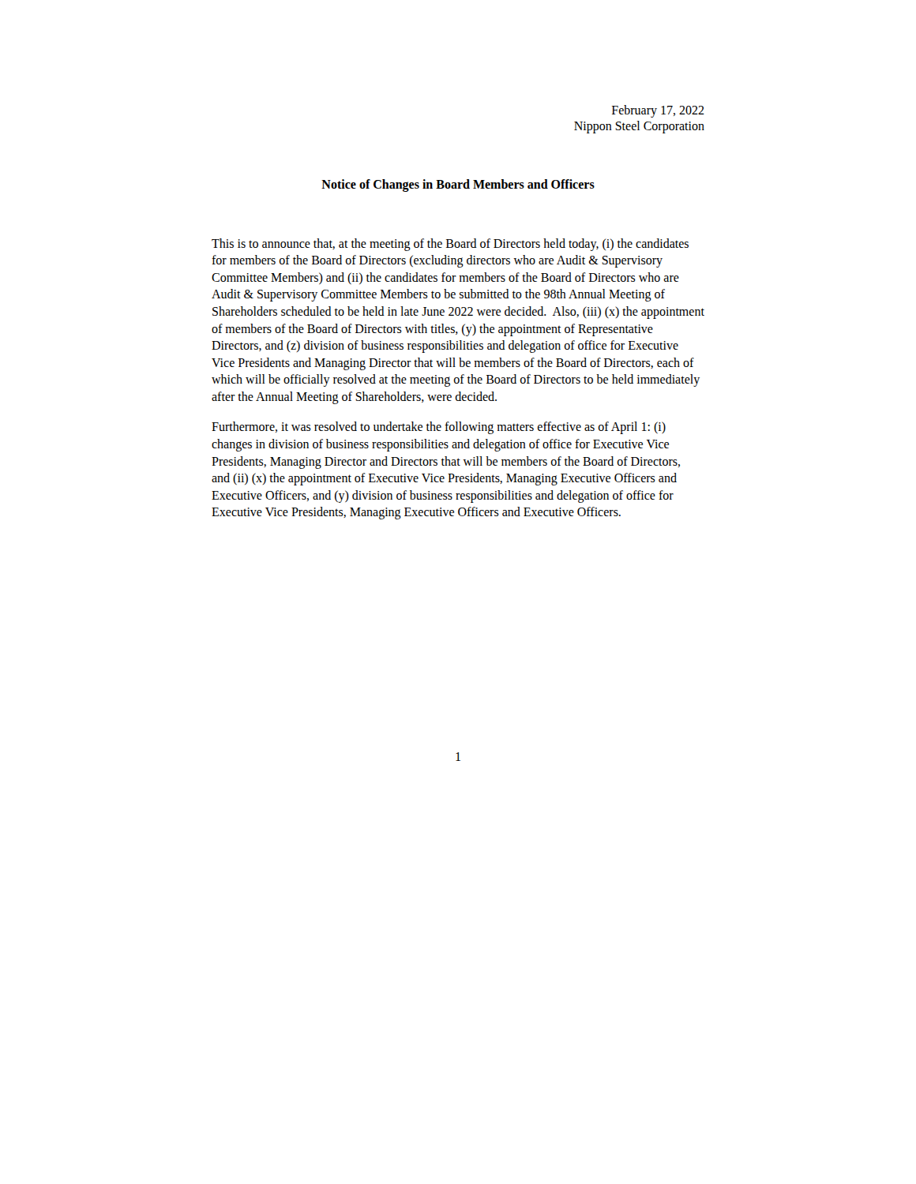February 17, 2022
Nippon Steel Corporation
Notice of Changes in Board Members and Officers
This is to announce that, at the meeting of the Board of Directors held today, (i) the candidates for members of the Board of Directors (excluding directors who are Audit & Supervisory Committee Members) and (ii) the candidates for members of the Board of Directors who are Audit & Supervisory Committee Members to be submitted to the 98th Annual Meeting of Shareholders scheduled to be held in late June 2022 were decided. Also, (iii) (x) the appointment of members of the Board of Directors with titles, (y) the appointment of Representative Directors, and (z) division of business responsibilities and delegation of office for Executive Vice Presidents and Managing Director that will be members of the Board of Directors, each of which will be officially resolved at the meeting of the Board of Directors to be held immediately after the Annual Meeting of Shareholders, were decided.
Furthermore, it was resolved to undertake the following matters effective as of April 1: (i) changes in division of business responsibilities and delegation of office for Executive Vice Presidents, Managing Director and Directors that will be members of the Board of Directors, and (ii) (x) the appointment of Executive Vice Presidents, Managing Executive Officers and Executive Officers, and (y) division of business responsibilities and delegation of office for Executive Vice Presidents, Managing Executive Officers and Executive Officers.
1